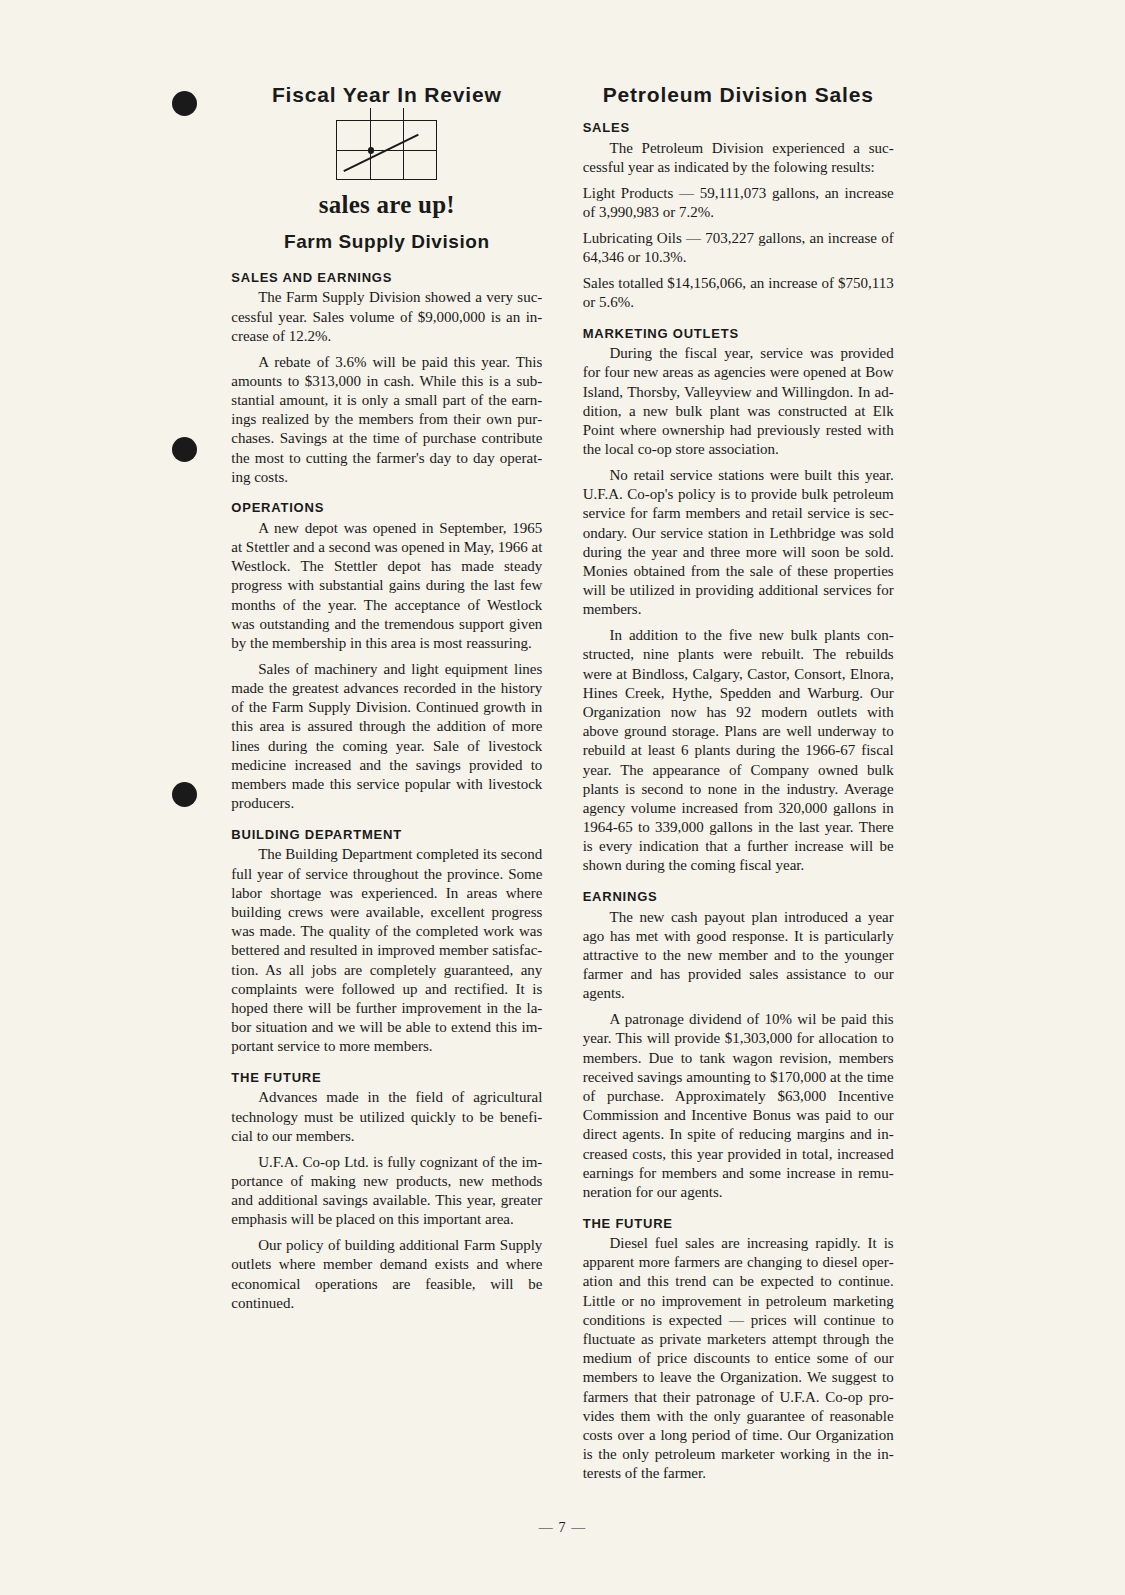Fiscal Year In Review
sales are up!
Farm Supply Division
Sales and Earnings
The Farm Supply Division showed a very successful year. Sales volume of $9,000,000 is an increase of 12.2%.
A rebate of 3.6% will be paid this year. This amounts to $313,000 in cash. While this is a substantial amount, it is only a small part of the earnings realized by the members from their own purchases. Savings at the time of purchase contribute the most to cutting the farmer's day to day operating costs.
Operations
A new depot was opened in September, 1965 at Stettler and a second was opened in May, 1966 at Westlock. The Stettler depot has made steady progress with substantial gains during the last few months of the year. The acceptance of Westlock was outstanding and the tremendous support given by the membership in this area is most reassuring.
Sales of machinery and light equipment lines made the greatest advances recorded in the history of the Farm Supply Division. Continued growth in this area is assured through the addition of more lines during the coming year. Sale of livestock medicine increased and the savings provided to members made this service popular with livestock producers.
Building Department
The Building Department completed its second full year of service throughout the province. Some labor shortage was experienced. In areas where building crews were available, excellent progress was made. The quality of the completed work was bettered and resulted in improved member satisfaction. As all jobs are completely guaranteed, any complaints were followed up and rectified. It is hoped there will be further improvement in the labor situation and we will be able to extend this important service to more members.
The Future
Advances made in the field of agricultural technology must be utilized quickly to be beneficial to our members.
U.F.A. Co-op Ltd. is fully cognizant of the importance of making new products, new methods and additional savings available. This year, greater emphasis will be placed on this important area.
Our policy of building additional Farm Supply outlets where member demand exists and where economical operations are feasible, will be continued.
Petroleum Division Sales
Sales
The Petroleum Division experienced a successful year as indicated by the folowing results:
Light Products — 59,111,073 gallons, an increase of 3,990,983 or 7.2%.
Lubricating Oils — 703,227 gallons, an increase of 64,346 or 10.3%.
Sales totalled $14,156,066, an increase of $750,113 or 5.6%.
Marketing Outlets
During the fiscal year, service was provided for four new areas as agencies were opened at Bow Island, Thorsby, Valleyview and Willingdon. In addition, a new bulk plant was constructed at Elk Point where ownership had previously rested with the local co-op store association.
No retail service stations were built this year. U.F.A. Co-op's policy is to provide bulk petroleum service for farm members and retail service is secondary. Our service station in Lethbridge was sold during the year and three more will soon be sold. Monies obtained from the sale of these properties will be utilized in providing additional services for members.
In addition to the five new bulk plants constructed, nine plants were rebuilt. The rebuilds were at Bindloss, Calgary, Castor, Consort, Elnora, Hines Creek, Hythe, Spedden and Warburg. Our Organization now has 92 modern outlets with above ground storage. Plans are well underway to rebuild at least 6 plants during the 1966-67 fiscal year. The appearance of Company owned bulk plants is second to none in the industry. Average agency volume increased from 320,000 gallons in 1964-65 to 339,000 gallons in the last year. There is every indication that a further increase will be shown during the coming fiscal year.
Earnings
The new cash payout plan introduced a year ago has met with good response. It is particularly attractive to the new member and to the younger farmer and has provided sales assistance to our agents.
A patronage dividend of 10% wil be paid this year. This will provide $1,303,000 for allocation to members. Due to tank wagon revision, members received savings amounting to $170,000 at the time of purchase. Approximately $63,000 Incentive Commission and Incentive Bonus was paid to our direct agents. In spite of reducing margins and increased costs, this year provided in total, increased earnings for members and some increase in remuneration for our agents.
The Future
Diesel fuel sales are increasing rapidly. It is apparent more farmers are changing to diesel operation and this trend can be expected to continue. Little or no improvement in petroleum marketing conditions is expected — prices will continue to fluctuate as private marketers attempt through the medium of price discounts to entice some of our members to leave the Organization. We suggest to farmers that their patronage of U.F.A. Co-op provides them with the only guarantee of reasonable costs over a long period of time. Our Organization is the only petroleum marketer working in the interests of the farmer.
— 7 —